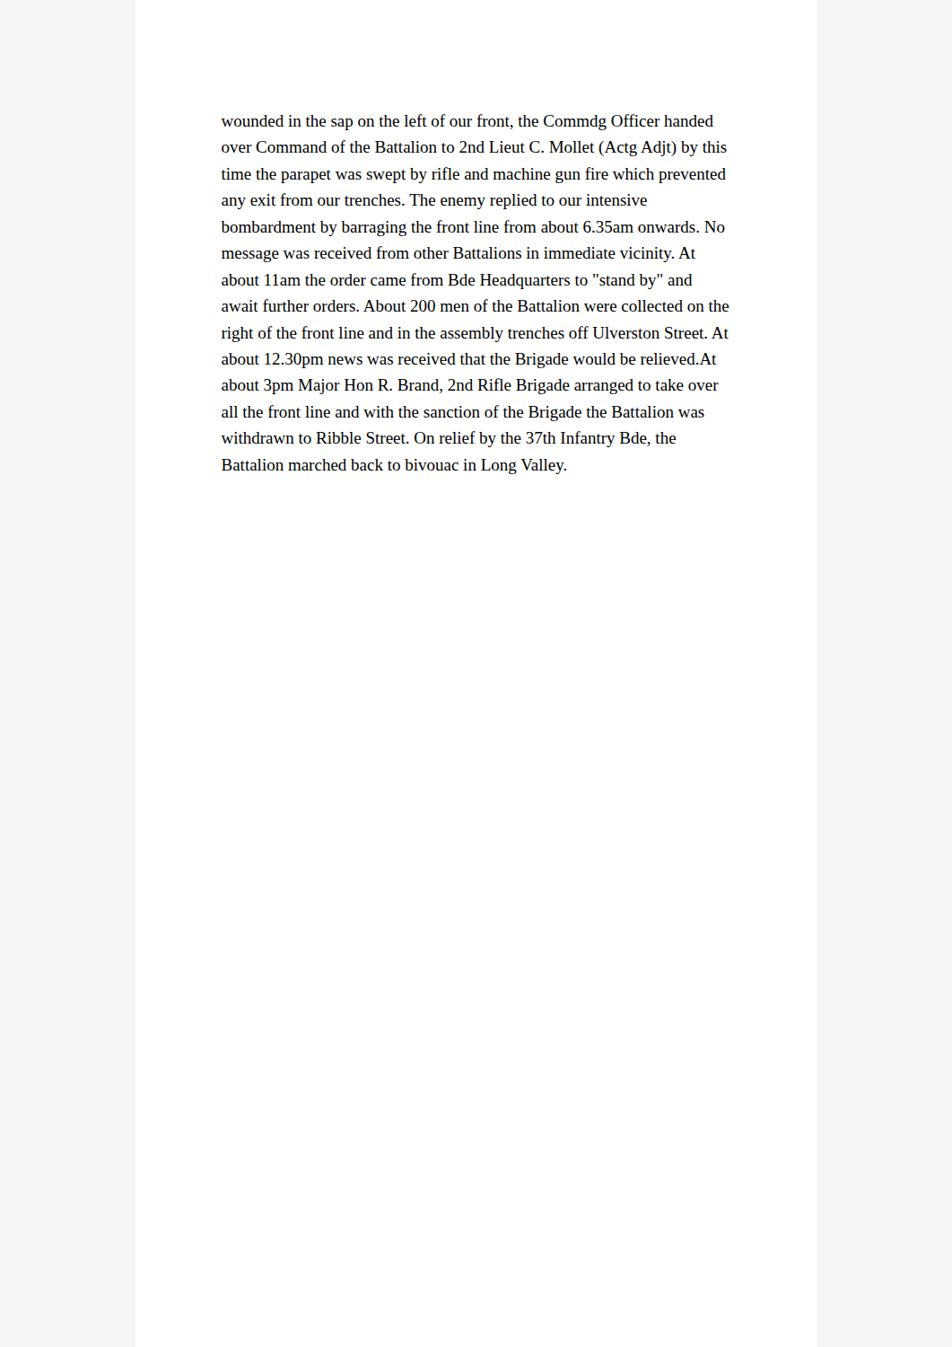wounded in the sap on the left of our front, the Commdg Officer handed over Command of the Battalion to 2nd Lieut C. Mollet (Actg Adjt) by this time the parapet was swept by rifle and machine gun fire which prevented any exit from our trenches. The enemy replied to our intensive bombardment by barraging the front line from about 6.35am onwards. No message was received from other Battalions in immediate vicinity. At about 11am the order came from Bde Headquarters to "stand by" and await further orders. About 200 men of the Battalion were collected on the right of the front line and in the assembly trenches off Ulverston Street. At about 12.30pm news was received that the Brigade would be relieved.At about 3pm Major Hon R. Brand, 2nd Rifle Brigade arranged to take over all the front line and with the sanction of the Brigade the Battalion was withdrawn to Ribble Street. On relief by the 37th Infantry Bde, the Battalion marched back to bivouac in Long Valley.